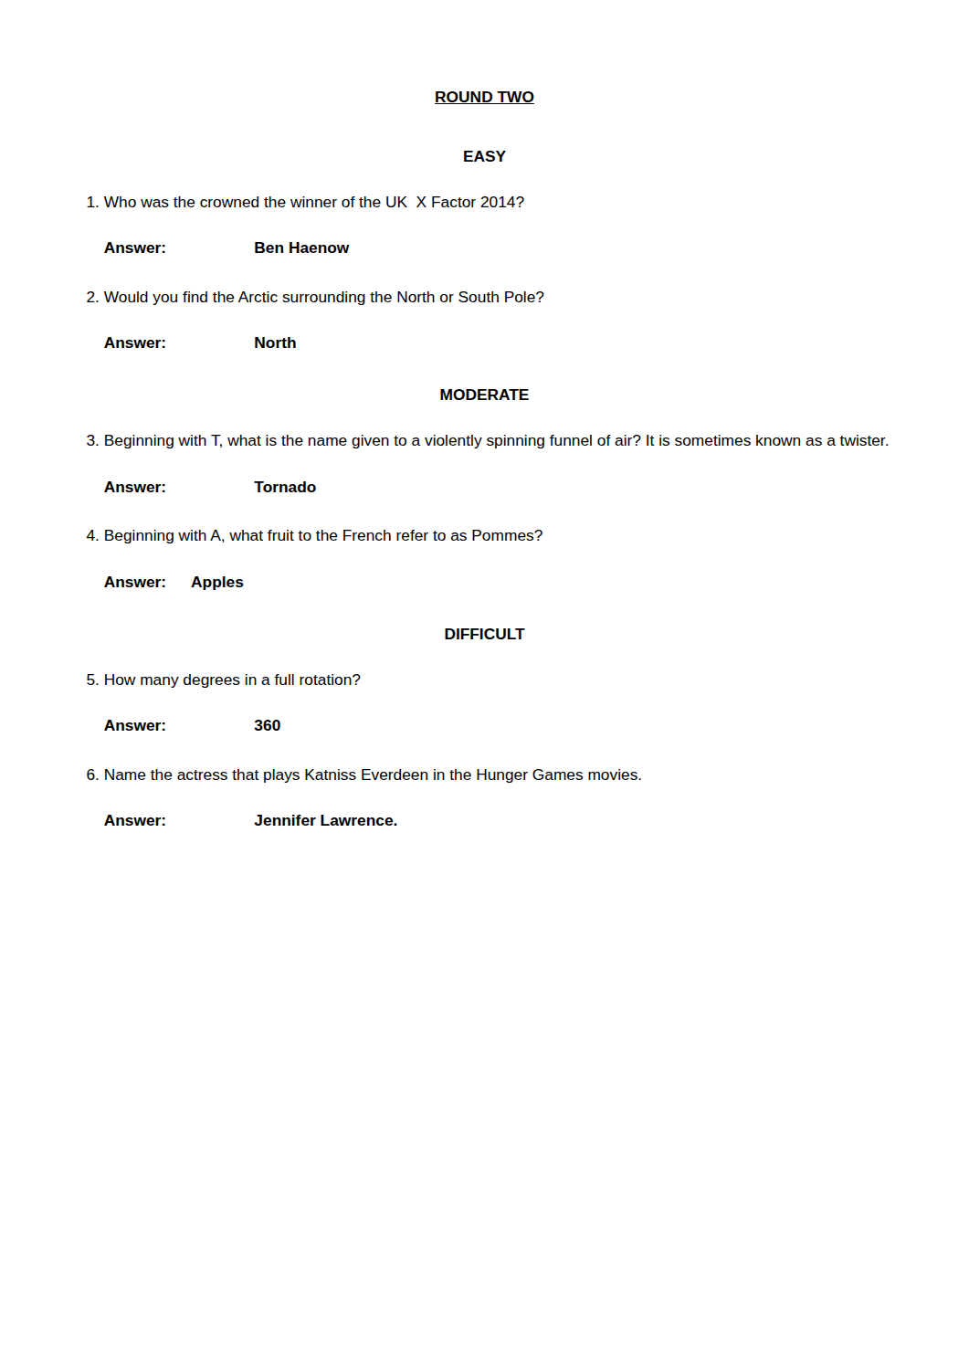ROUND TWO
EASY
Who was the crowned the winner of the UK X Factor 2014?
Answer: Ben Haenow
Would you find the Arctic surrounding the North or South Pole?
Answer: North
MODERATE
Beginning with T, what is the name given to a violently spinning funnel of air? It is sometimes known as a twister.
Answer: Tornado
Beginning with A, what fruit to the French refer to as Pommes?
Answer: Apples
DIFFICULT
How many degrees in a full rotation?
Answer: 360
Name the actress that plays Katniss Everdeen in the Hunger Games movies.
Answer: Jennifer Lawrence.